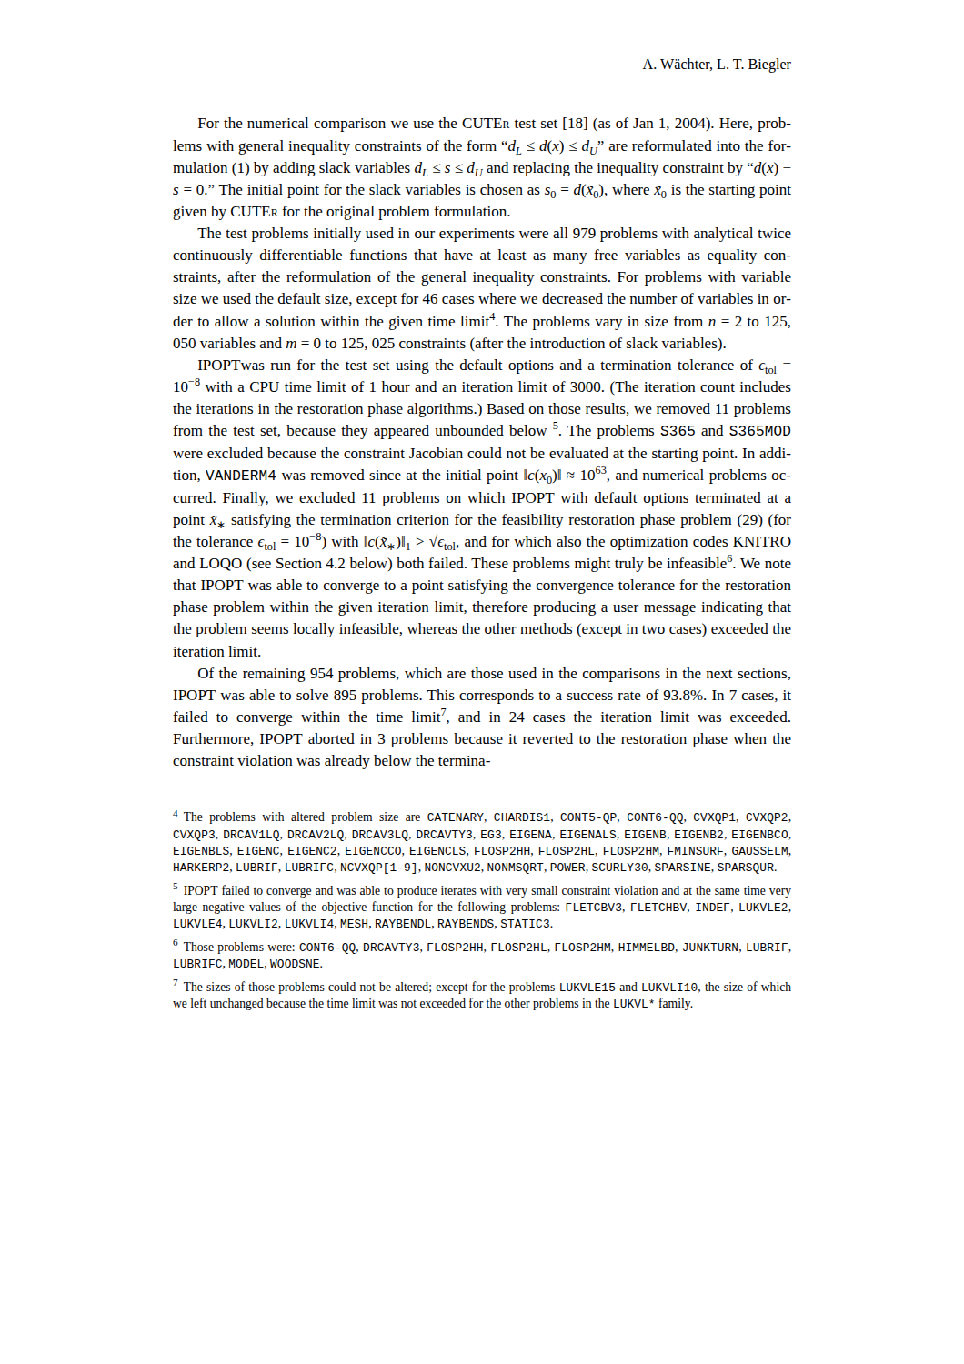A. Wächter, L. T. Biegler
For the numerical comparison we use the CUTEr test set [18] (as of Jan 1, 2004). Here, problems with general inequality constraints of the form “dL ≤ d(x) ≤ dU” are reformulated into the formulation (1) by adding slack variables dL ≤ s ≤ dU and replacing the inequality constraint by “d(x) − s = 0.” The initial point for the slack variables is chosen as s0 = d(x̃0), where x̃0 is the starting point given by CUTEr for the original problem formulation.
The test problems initially used in our experiments were all 979 problems with analytical twice continuously differentiable functions that have at least as many free variables as equality constraints, after the reformulation of the general inequality constraints. For problems with variable size we used the default size, except for 46 cases where we decreased the number of variables in order to allow a solution within the given time limit4. The problems vary in size from n = 2 to 125, 050 variables and m = 0 to 125, 025 constraints (after the introduction of slack variables).
IPOPTwas run for the test set using the default options and a termination tolerance of ϵtol = 10−8 with a CPU time limit of 1 hour and an iteration limit of 3000. (The iteration count includes the iterations in the restoration phase algorithms.) Based on those results, we removed 11 problems from the test set, because they appeared unbounded below 5. The problems S365 and S365MOD were excluded because the constraint Jacobian could not be evaluated at the starting point. In addition, VANDERM4 was removed since at the initial point ‖c(x0)‖ ≈ 1063, and numerical problems occurred. Finally, we excluded 11 problems on which IPOPT with default options terminated at a point x̃∗ satisfying the termination criterion for the feasibility restoration phase problem (29) (for the tolerance ϵtol = 10−8) with ‖c(x̃∗)‖1 > √ϵtol, and for which also the optimization codes KNITRO and LOQO (see Section 4.2 below) both failed. These problems might truly be infeasible6. We note that IPOPT was able to converge to a point satisfying the convergence tolerance for the restoration phase problem within the given iteration limit, therefore producing a user message indicating that the problem seems locally infeasible, whereas the other methods (except in two cases) exceeded the iteration limit.
Of the remaining 954 problems, which are those used in the comparisons in the next sections, IPOPT was able to solve 895 problems. This corresponds to a success rate of 93.8%. In 7 cases, it failed to converge within the time limit7, and in 24 cases the iteration limit was exceeded. Furthermore, IPOPT aborted in 3 problems because it reverted to the restoration phase when the constraint violation was already below the termina-
4 The problems with altered problem size are CATENARY, CHARDIS1, CONT5-QP, CONT6-QQ, CVXQP1, CVXQP2, CVXQP3, DRCAV1LQ, DRCAV2LQ, DRCAV3LQ, DRCAVTY3, EG3, EIGENA, EIGENALS, EIGENB, EIGENB2, EIGENBCO, EIGENBLS, EIGENC, EIGENC2, EIGENCCO, EIGENCLS, FLOSP2HH, FLOSP2HL, FLOSP2HM, FMINSURF, GAUSSELM, HARKERP2, LUBRIF, LUBRIFC, NCVXQP[1-9], NONCVXU2, NONMSQRT, POWER, SCURLY30, SPARSINE, SPARSQUR.
5 IPOPT failed to converge and was able to produce iterates with very small constraint violation and at the same time very large negative values of the objective function for the following problems: FLETCBV3, FLETCHBV, INDEF, LUKVLE2, LUKVLE4, LUKVLI2, LUKVLI4, MESH, RAYBENDL, RAYBENDS, STATIC3.
6 Those problems were: CONT6-QQ, DRCAVTY3, FLOSP2HH, FLOSP2HL, FLOSP2HM, HIMMELBD, JUNKTURN, LUBRIF, LUBRIFC, MODEL, WOODSNE.
7 The sizes of those problems could not be altered; except for the problems LUKVLE15 and LUKVLI10, the size of which we left unchanged because the time limit was not exceeded for the other problems in the LUKVL* family.